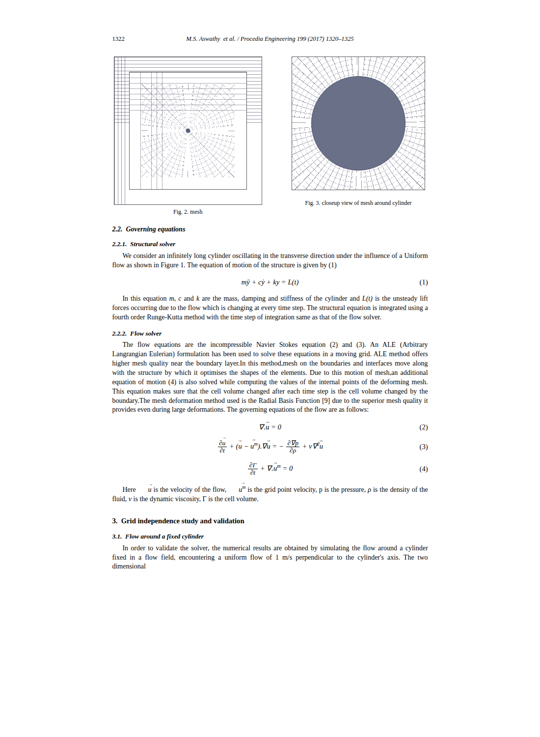1322 M.S. Aswathy et al. / Procedia Engineering 199 (2017) 1320–1325
Fig. 2. mesh
Fig. 3. closeup view of mesh around cylinder
2.2. Governing equations
2.2.1. Structural solver
We consider an infinitely long cylinder oscillating in the transverse direction under the influence of a Uniform flow as shown in Figure 1. The equation of motion of the structure is given by (1)
mÿ + cẏ + ky = L(t) (1)
In this equation m, c and k are the mass, damping and stiffness of the cylinder and L(t) is the unsteady lift forces occurring due to the flow which is changing at every time step. The structural equation is integrated using a fourth order Runge-Kutta method with the time step of integration same as that of the flow solver.
2.2.2. Flow solver
The flow equations are the incompressible Navier Stokes equation (2) and (3). An ALE (Arbitrary Langrangian Eulerian) formulation has been used to solve these equations in a moving grid. ALE method offers higher mesh quality near the boundary layer.In this method,mesh on the boundaries and interfaces move along with the structure by which it optimises the shapes of the elements. Due to this motion of mesh,an additional equation of motion (4) is also solved while computing the values of the internal points of the deforming mesh. This equation makes sure that the cell volume changed after each time step is the cell volume changed by the boundary.The mesh deformation method used is the Radial Basis Function [9] due to the superior mesh quality it provides even during large deformations. The governing equations of the flow are as follows:
∇.u = 0 (2)
∂u∂t + (u − um).∇u = − ∂∇p∂ρ + ν∇2u (3)
∂Γ∂t + ∇.um = 0 (4)
Here u is the velocity of the flow, um is the grid point velocity, p is the pressure, ρ is the density of the fluid, ν is the dynamic viscosity, Γ is the cell volume.
3. Grid independence study and validation
3.1. Flow around a fixed cylinder
In order to validate the solver, the numerical results are obtained by simulating the flow around a cylinder fixed in a flow field, encountering a uniform flow of 1 m/s perpendicular to the cylinder's axis. The two dimensional